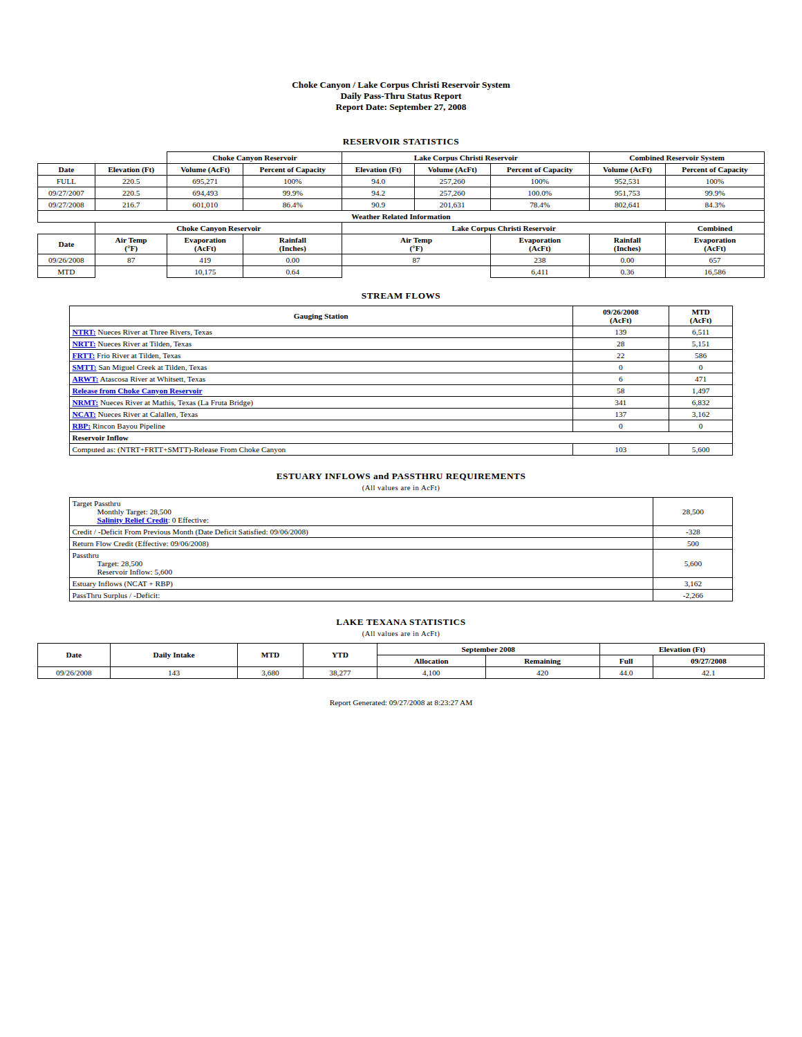Choke Canyon / Lake Corpus Christi Reservoir System
Daily Pass-Thru Status Report
Report Date: September 27, 2008
RESERVOIR STATISTICS
| | Choke Canyon Reservoir | Lake Corpus Christi Reservoir | Combined Reservoir System |
| --- | --- | --- | --- |
| Date | Elevation (Ft) | Volume (AcFt) | Percent of Capacity | Elevation (Ft) | Volume (AcFt) | Percent of Capacity | Volume (AcFt) | Percent of Capacity |
| FULL | 220.5 | 695,271 | 100% | 94.0 | 257,260 | 100% | 952,531 | 100% |
| 09/27/2007 | 220.5 | 694,493 | 99.9% | 94.2 | 257,260 | 100.0% | 951,753 | 99.9% |
| 09/27/2008 | 216.7 | 601,010 | 86.4% | 90.9 | 201,631 | 78.4% | 802,641 | 84.3% |
| Weather Related Information |
| | Choke Canyon Reservoir | Lake Corpus Christi Reservoir | Combined |
| Date | Air Temp (°F) | Evaporation (AcFt) | Rainfall (Inches) | Air Temp (°F) | Evaporation (AcFt) | Rainfall (Inches) | Evaporation (AcFt) |
| 09/26/2008 | 87 | 419 | 0.00 | 87 | 238 | 0.00 | 657 |
| MTD | | 10,175 | 0.64 | | 6,411 | 0.36 | 16,586 |
STREAM FLOWS
| Gauging Station | 09/26/2008 (AcFt) | MTD (AcFt) |
| --- | --- | --- |
| NTRT: Nueces River at Three Rivers, Texas | 139 | 6,511 |
| NRTT: Nueces River at Tilden, Texas | 28 | 5,151 |
| FRTT: Frio River at Tilden, Texas | 22 | 586 |
| SMTT: San Miguel Creek at Tilden, Texas | 0 | 0 |
| ARWT: Atascosa River at Whitsett, Texas | 6 | 471 |
| Release from Choke Canyon Reservoir | 58 | 1,497 |
| NRMT: Nueces River at Mathis, Texas (La Fruta Bridge) | 341 | 6,832 |
| NCAT: Nueces River at Calallen, Texas | 137 | 3,162 |
| RBP: Rincon Bayou Pipeline | 0 | 0 |
| Reservoir Inflow |
| Computed as: (NTRT+FRTT+SMTT)-Release From Choke Canyon | 103 | 5,600 |
ESTUARY INFLOWS and PASSTHRU REQUIREMENTS
(All values are in AcFt)
| Target Passthru Monthly Target: 28,500 Salinity Relief Credit : 0 Effective: | 28,500 |
| Credit / -Deficit From Previous Month (Date Deficit Satisfied: 09/06/2008) | -328 |
| Return Flow Credit (Effective: 09/06/2008) | 500 |
| Passthru Target: 28,500 Reservoir Inflow: 5,600 | 5,600 |
| Estuary Inflows (NCAT + RBP) | 3,162 |
| PassThru Surplus / -Deficit: | -2,266 |
LAKE TEXANA STATISTICS
(All values are in AcFt)
| Date | Daily Intake | MTD | YTD | September 2008 | Elevation (Ft) |
| --- | --- | --- | --- | --- | --- |
| Allocation | Remaining | Full | 09/27/2008 |
| 09/26/2008 | 143 | 3,680 | 38,277 | 4,100 | 420 | 44.0 | 42.1 |
Report Generated: 09/27/2008 at 8:23:27 AM